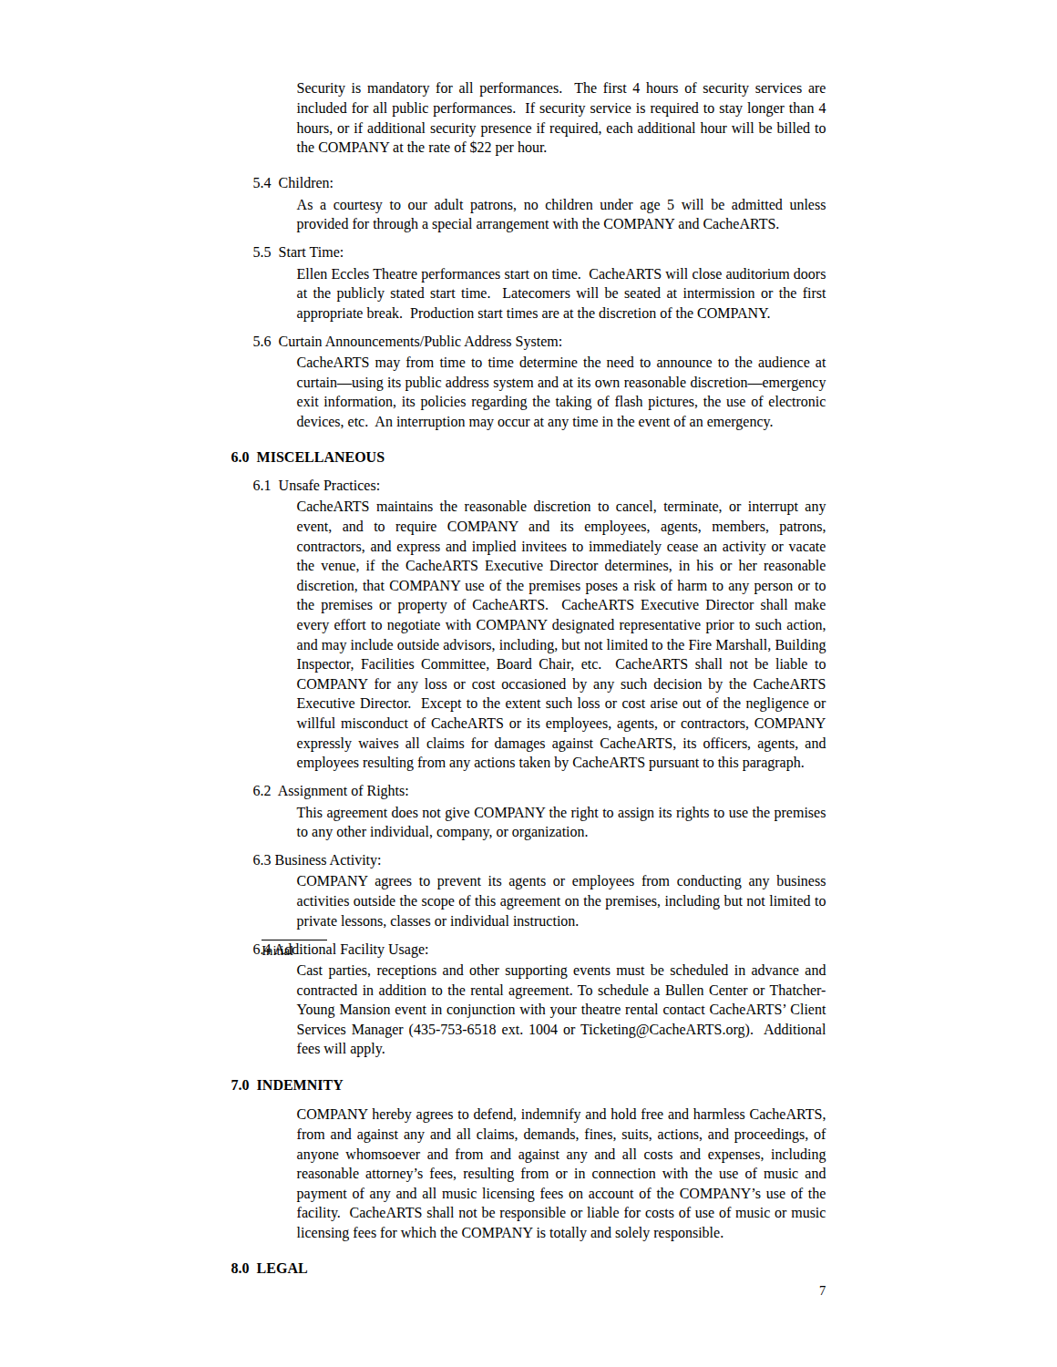Security is mandatory for all performances. The first 4 hours of security services are included for all public performances. If security service is required to stay longer than 4 hours, or if additional security presence if required, each additional hour will be billed to the COMPANY at the rate of $22 per hour.
5.4 Children:
As a courtesy to our adult patrons, no children under age 5 will be admitted unless provided for through a special arrangement with the COMPANY and CacheARTS.
5.5 Start Time:
Ellen Eccles Theatre performances start on time. CacheARTS will close auditorium doors at the publicly stated start time. Latecomers will be seated at intermission or the first appropriate break. Production start times are at the discretion of the COMPANY.
5.6 Curtain Announcements/Public Address System:
CacheARTS may from time to time determine the need to announce to the audience at curtain—using its public address system and at its own reasonable discretion—emergency exit information, its policies regarding the taking of flash pictures, the use of electronic devices, etc. An interruption may occur at any time in the event of an emergency.
6.0 MISCELLANEOUS
6.1 Unsafe Practices:
CacheARTS maintains the reasonable discretion to cancel, terminate, or interrupt any event, and to require COMPANY and its employees, agents, members, patrons, contractors, and express and implied invitees to immediately cease an activity or vacate the venue, if the CacheARTS Executive Director determines, in his or her reasonable discretion, that COMPANY use of the premises poses a risk of harm to any person or to the premises or property of CacheARTS. CacheARTS Executive Director shall make every effort to negotiate with COMPANY designated representative prior to such action, and may include outside advisors, including, but not limited to the Fire Marshall, Building Inspector, Facilities Committee, Board Chair, etc. CacheARTS shall not be liable to COMPANY for any loss or cost occasioned by any such decision by the CacheARTS Executive Director. Except to the extent such loss or cost arise out of the negligence or willful misconduct of CacheARTS or its employees, agents, or contractors, COMPANY expressly waives all claims for damages against CacheARTS, its officers, agents, and employees resulting from any actions taken by CacheARTS pursuant to this paragraph.
6.2 Assignment of Rights:
This agreement does not give COMPANY the right to assign its rights to use the premises to any other individual, company, or organization.
6.3 Business Activity:
COMPANY agrees to prevent its agents or employees from conducting any business activities outside the scope of this agreement on the premises, including but not limited to private lessons, classes or individual instruction.
Initial
6.4 Additional Facility Usage:
Cast parties, receptions and other supporting events must be scheduled in advance and contracted in addition to the rental agreement. To schedule a Bullen Center or Thatcher-Young Mansion event in conjunction with your theatre rental contact CacheARTS’ Client Services Manager (435-753-6518 ext. 1004 or Ticketing@CacheARTS.org). Additional fees will apply.
7.0 INDEMNITY
COMPANY hereby agrees to defend, indemnify and hold free and harmless CacheARTS, from and against any and all claims, demands, fines, suits, actions, and proceedings, of anyone whomsoever and from and against any and all costs and expenses, including reasonable attorney’s fees, resulting from or in connection with the use of music and payment of any and all music licensing fees on account of the COMPANY’s use of the facility. CacheARTS shall not be responsible or liable for costs of use of music or music licensing fees for which the COMPANY is totally and solely responsible.
8.0 LEGAL
7